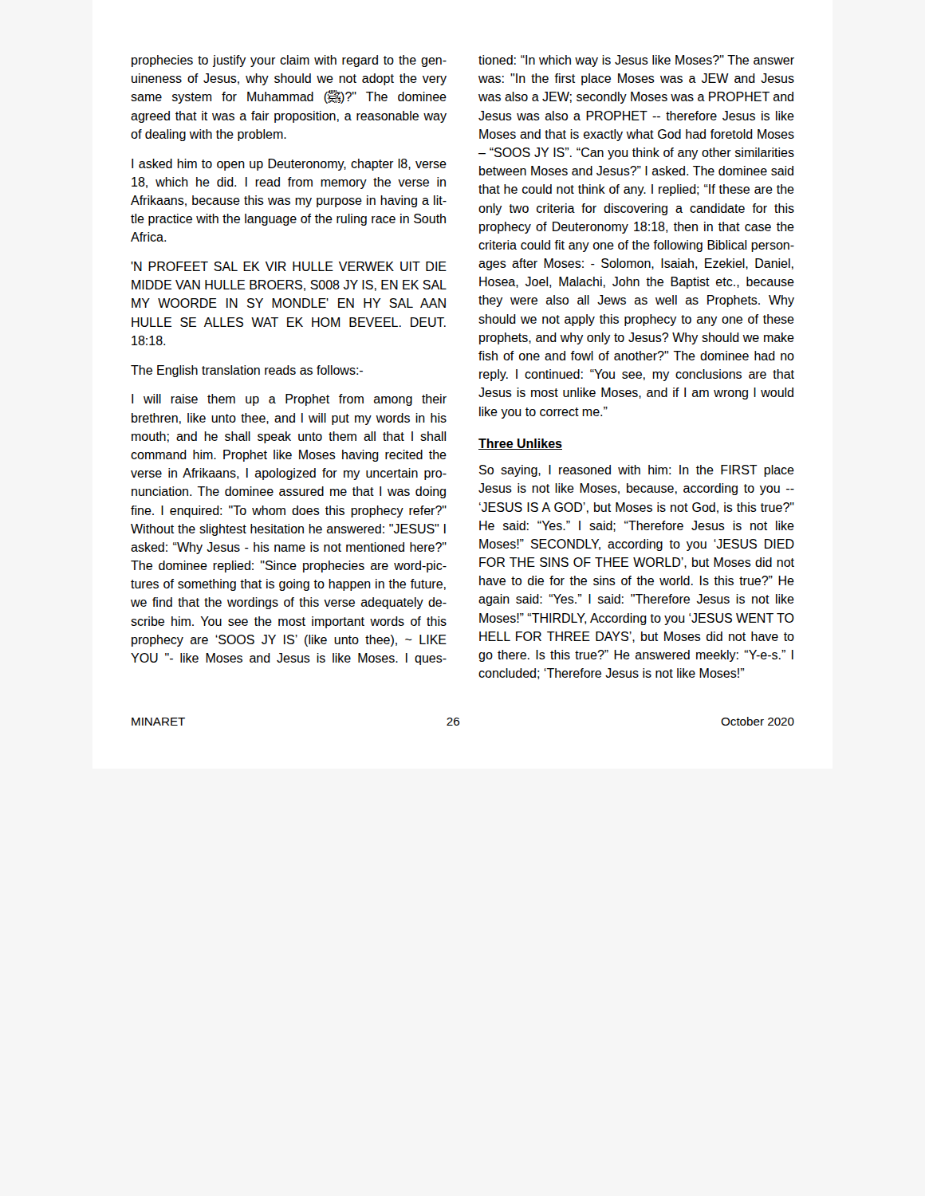prophecies to justify your claim with regard to the genuineness of Jesus, why should we not adopt the very same system for Muhammad (ﷺ)?" The dominee agreed that it was a fair proposition, a reasonable way of dealing with the problem.
I asked him to open up Deuteronomy, chapter l8, verse 18, which he did. I read from memory the verse in Afrikaans, because this was my purpose in having a little practice with the language of the ruling race in South Africa.
'N PROFEET SAL EK VIR HULLE VERWEK UIT DIE MIDDE VAN HULLE BROERS, S008 JY IS, EN EK SAL MY WOORDE IN SY MONDLE' EN HY SAL AAN HULLE SE ALLES WAT EK HOM BEVEEL. Deut. 18:18.
The English translation reads as follows:-
I will raise them up a Prophet from among their brethren, like unto thee, and l will put my words in his mouth; and he shall speak unto them all that I shall command him. Prophet like Moses having recited the verse in Afrikaans, I apologized for my uncertain pronunciation. The dominee assured me that I was doing fine. I enquired: "To whom does this prophecy refer?" Without the slightest hesitation he answered: "JESUS" I asked: “Why Jesus - his name is not mentioned here?" The dominee replied: "Since prophecies are word-pictures of something that is going to happen in the future, we find that the wordings of this verse adequately describe him. You see the most important words of this prophecy are ‘SOOS JY IS’ (like unto thee), ~ LIKE YOU "- like Moses and Jesus is like Moses. I questioned: “In which way is Jesus like Moses?" The answer was: "In the first place Moses was a JEW and Jesus was also a JEW; secondly Moses was a PROPHET and Jesus was also a PROPHET -- therefore Jesus is like Moses and that is exactly what God had foretold Moses – “SOOS JY IS”. “Can you think of any other similarities between Moses and Jesus?” I asked. The dominee said that he could not think of any. I replied; “If these are the only two criteria for discovering a candidate for this prophecy of Deuteronomy 18:18, then in that case the criteria could fit any one of the following Biblical personages after Moses: - Solomon, Isaiah, Ezekiel, Daniel, Hosea, Joel, Malachi, John the Baptist etc., because they were also all Jews as well as Prophets. Why should we not apply this prophecy to any one of these prophets, and why only to Jesus? Why should we make fish of one and fowl of another?" The dominee had no reply. I continued: “You see, my conclusions are that Jesus is most unlike Moses, and if I am wrong l would like you to correct me.”
Three Unlikes
So saying, I reasoned with him: In the FIRST place Jesus is not like Moses, because, according to you -- ‘JESUS IS A GOD’, but Moses is not God, is this true?" He said: “Yes.” I said; “Therefore Jesus is not like Moses!” SECONDLY, according to you ‘JESUS DIED FOR THE SINS OF THEE WORLD’, but Moses did not have to die for the sins of the world. Is this true?” He again said: “Yes.” I said: "Therefore Jesus is not like Moses!” “THIRDLY, According to you ‘JESUS WENT TO HELL FOR THREE DAYS’, but Moses did not have to go there. Is this true?” He answered meekly: “Y-e-s.” I concluded; ‘Therefore Jesus is not like Moses!”
MINARET
26
October 2020